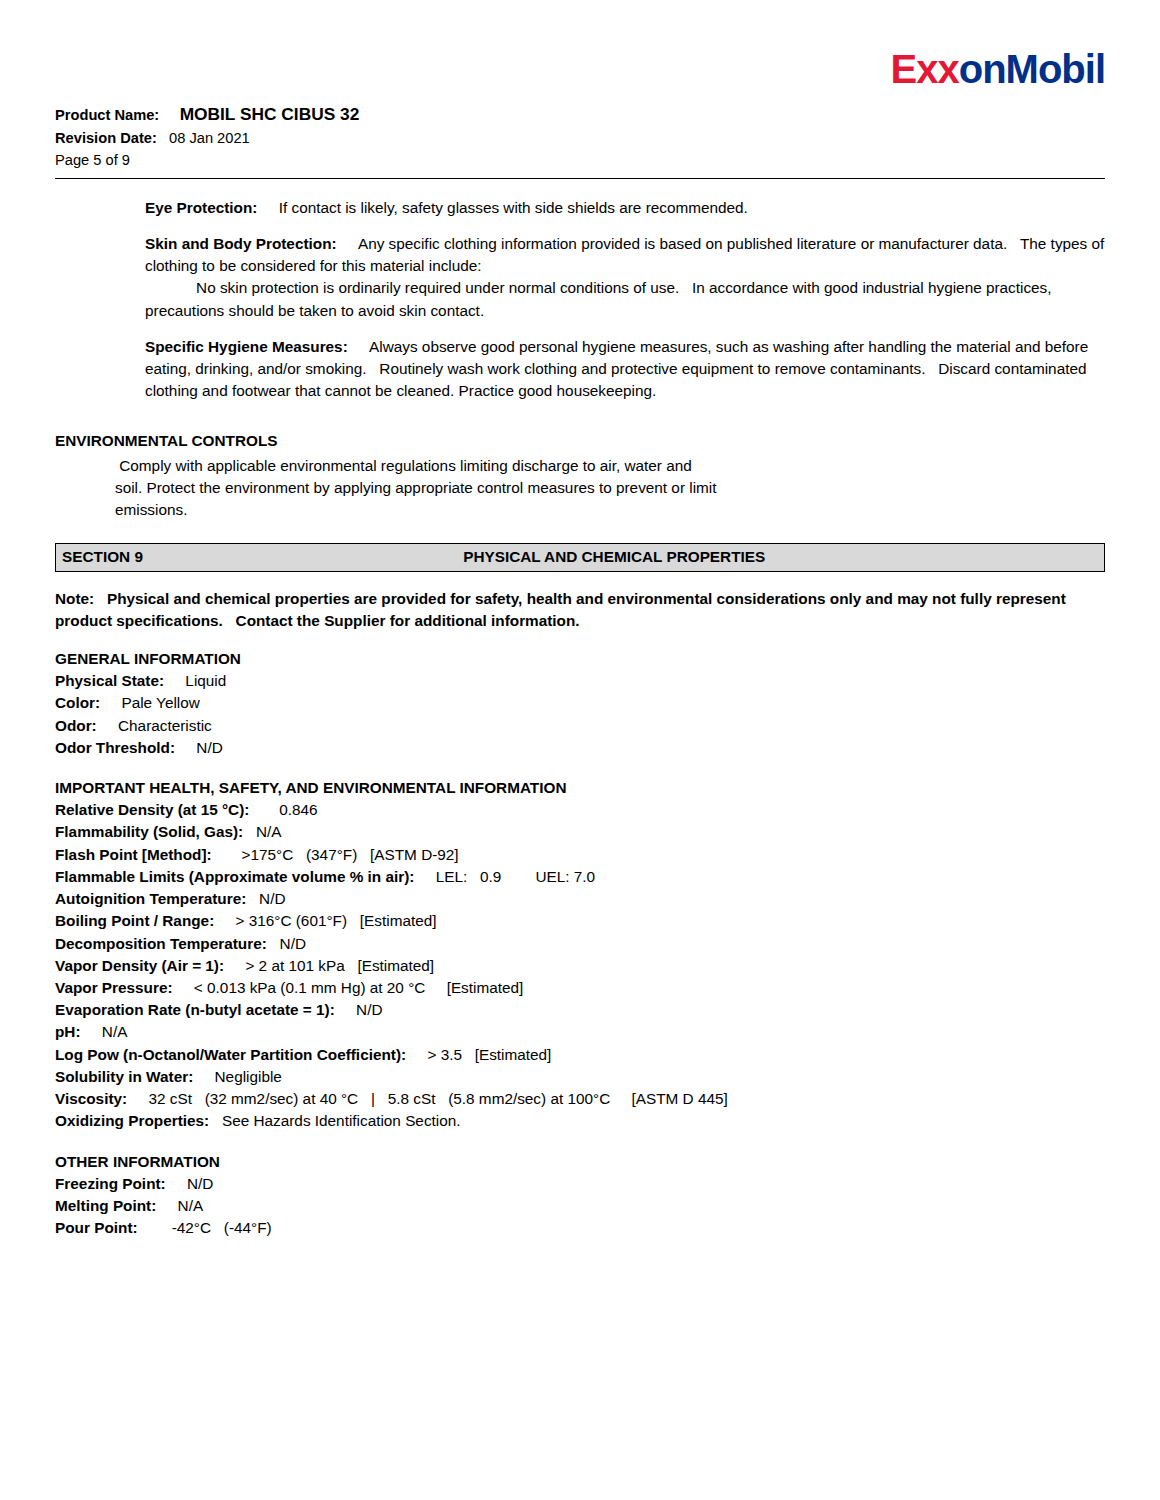Exx onMobil
Product Name: MOBIL SHC CIBUS 32
Revision Date: 08 Jan 2021
Page 5 of 9
Eye Protection: If contact is likely, safety glasses with side shields are recommended.
Skin and Body Protection: Any specific clothing information provided is based on published literature or manufacturer data. The types of clothing to be considered for this material include:
No skin protection is ordinarily required under normal conditions of use. In accordance with good industrial hygiene practices, precautions should be taken to avoid skin contact.
Specific Hygiene Measures: Always observe good personal hygiene measures, such as washing after handling the material and before eating, drinking, and/or smoking. Routinely wash work clothing and protective equipment to remove contaminants. Discard contaminated clothing and footwear that cannot be cleaned. Practice good housekeeping.
ENVIRONMENTAL CONTROLS
Comply with applicable environmental regulations limiting discharge to air, water and
soil. Protect the environment by applying appropriate control measures to prevent or limit
emissions.
SECTION 9 PHYSICAL AND CHEMICAL PROPERTIES
Note: Physical and chemical properties are provided for safety, health and environmental considerations only and may not fully represent product specifications. Contact the Supplier for additional information.
GENERAL INFORMATION
Physical State: Liquid
Color: Pale Yellow
Odor: Characteristic
Odor Threshold: N/D
IMPORTANT HEALTH, SAFETY, AND ENVIRONMENTAL INFORMATION
Relative Density (at 15 °C): 0.846
Flammability (Solid, Gas): N/A
Flash Point [Method]: >175°C (347°F) [ASTM D-92]
Flammable Limits (Approximate volume % in air): LEL: 0.9 UEL: 7.0
Autoignition Temperature: N/D
Boiling Point / Range: > 316°C (601°F) [Estimated]
Decomposition Temperature: N/D
Vapor Density (Air = 1): > 2 at 101 kPa [Estimated]
Vapor Pressure: < 0.013 kPa (0.1 mm Hg) at 20 °C [Estimated]
Evaporation Rate (n-butyl acetate = 1): N/D
pH: N/A
Log Pow (n-Octanol/Water Partition Coefficient): > 3.5 [Estimated]
Solubility in Water: Negligible
Viscosity: 32 cSt (32 mm2/sec) at 40 °C | 5.8 cSt (5.8 mm2/sec) at 100°C [ASTM D 445]
Oxidizing Properties: See Hazards Identification Section.
OTHER INFORMATION
Freezing Point: N/D
Melting Point: N/A
Pour Point: -42°C (-44°F)